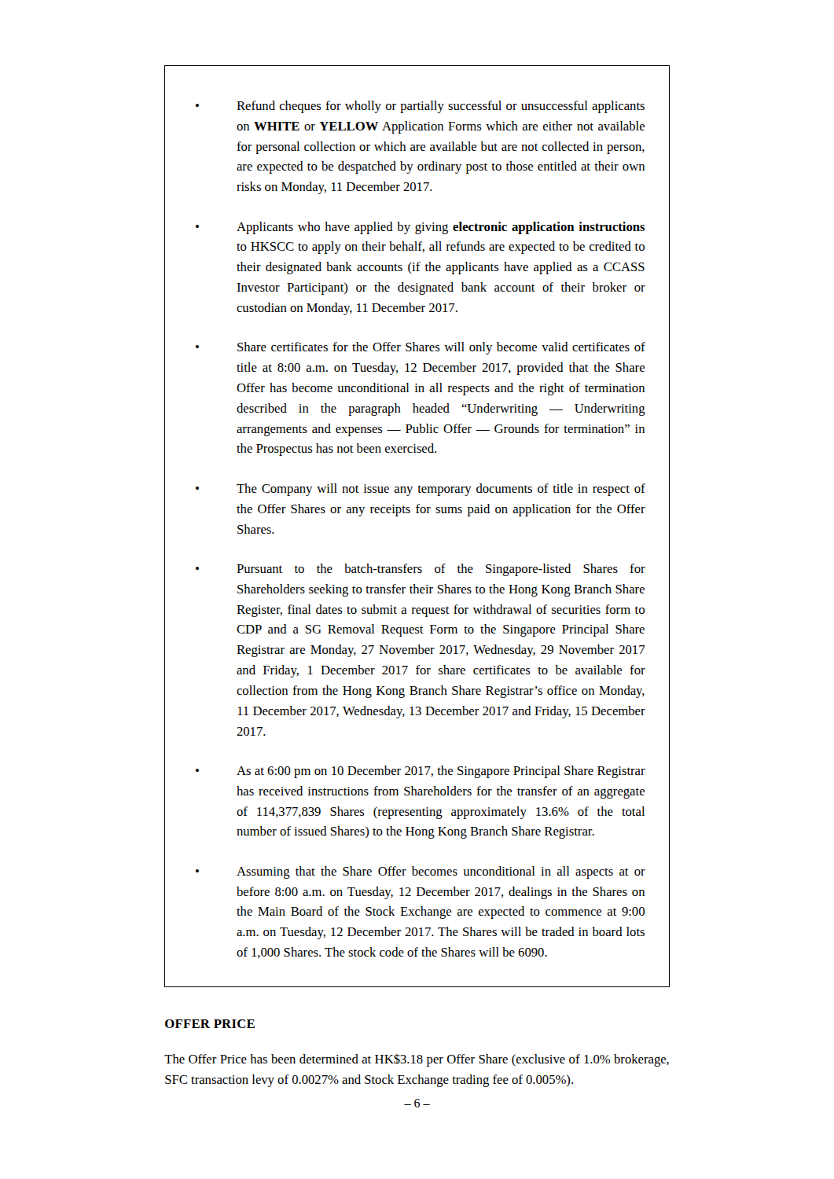Refund cheques for wholly or partially successful or unsuccessful applicants on WHITE or YELLOW Application Forms which are either not available for personal collection or which are available but are not collected in person, are expected to be despatched by ordinary post to those entitled at their own risks on Monday, 11 December 2017.
Applicants who have applied by giving electronic application instructions to HKSCC to apply on their behalf, all refunds are expected to be credited to their designated bank accounts (if the applicants have applied as a CCASS Investor Participant) or the designated bank account of their broker or custodian on Monday, 11 December 2017.
Share certificates for the Offer Shares will only become valid certificates of title at 8:00 a.m. on Tuesday, 12 December 2017, provided that the Share Offer has become unconditional in all respects and the right of termination described in the paragraph headed “Underwriting — Underwriting arrangements and expenses — Public Offer — Grounds for termination” in the Prospectus has not been exercised.
The Company will not issue any temporary documents of title in respect of the Offer Shares or any receipts for sums paid on application for the Offer Shares.
Pursuant to the batch-transfers of the Singapore-listed Shares for Shareholders seeking to transfer their Shares to the Hong Kong Branch Share Register, final dates to submit a request for withdrawal of securities form to CDP and a SG Removal Request Form to the Singapore Principal Share Registrar are Monday, 27 November 2017, Wednesday, 29 November 2017 and Friday, 1 December 2017 for share certificates to be available for collection from the Hong Kong Branch Share Registrar’s office on Monday, 11 December 2017, Wednesday, 13 December 2017 and Friday, 15 December 2017.
As at 6:00 pm on 10 December 2017, the Singapore Principal Share Registrar has received instructions from Shareholders for the transfer of an aggregate of 114,377,839 Shares (representing approximately 13.6% of the total number of issued Shares) to the Hong Kong Branch Share Registrar.
Assuming that the Share Offer becomes unconditional in all aspects at or before 8:00 a.m. on Tuesday, 12 December 2017, dealings in the Shares on the Main Board of the Stock Exchange are expected to commence at 9:00 a.m. on Tuesday, 12 December 2017. The Shares will be traded in board lots of 1,000 Shares. The stock code of the Shares will be 6090.
OFFER PRICE
The Offer Price has been determined at HK$3.18 per Offer Share (exclusive of 1.0% brokerage, SFC transaction levy of 0.0027% and Stock Exchange trading fee of 0.005%).
– 6 –